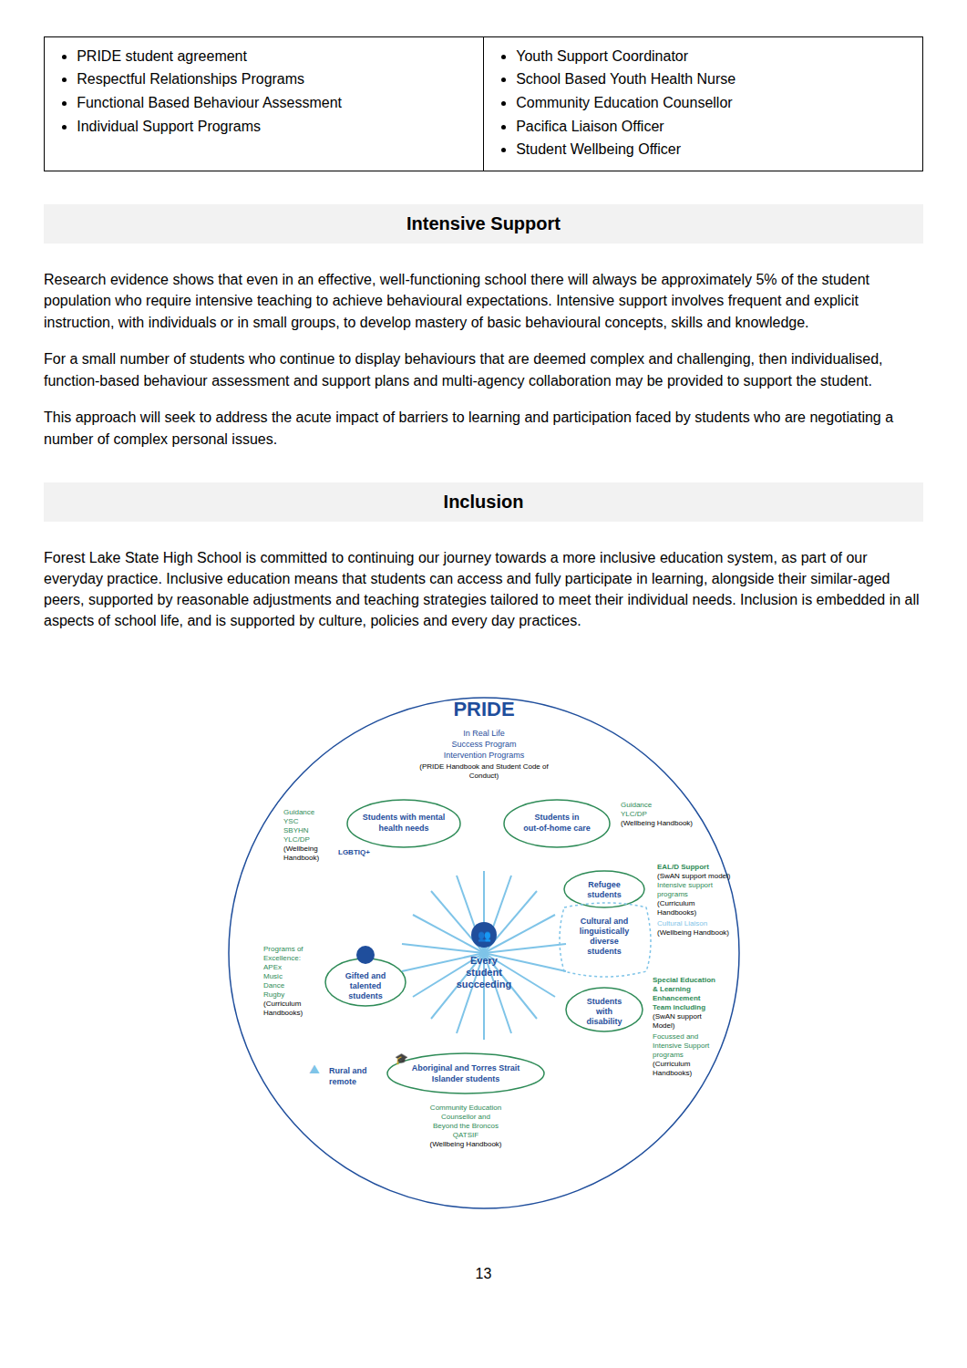| PRIDE student agreement Respectful Relationships Programs Functional Based Behaviour Assessment Individual Support Programs | Youth Support Coordinator School Based Youth Health Nurse Community Education Counsellor Pacifica Liaison Officer Student Wellbeing Officer |
Intensive Support
Research evidence shows that even in an effective, well-functioning school there will always be approximately 5% of the student population who require intensive teaching to achieve behavioural expectations. Intensive support involves frequent and explicit instruction, with individuals or in small groups, to develop mastery of basic behavioural concepts, skills and knowledge.
For a small number of students who continue to display behaviours that are deemed complex and challenging, then individualised, function-based behaviour assessment and support plans and multi-agency collaboration may be provided to support the student.
This approach will seek to address the acute impact of barriers to learning and participation faced by students who are negotiating a number of complex personal issues.
Inclusion
Forest Lake State High School is committed to continuing our journey towards a more inclusive education system, as part of our everyday practice. Inclusive education means that students can access and fully participate in learning, alongside their similar-aged peers, supported by reasonable adjustments and teaching strategies tailored to meet their individual needs. Inclusion is embedded in all aspects of school life, and is supported by culture, policies and every day practices.
PRIDE In Real Life Success Program Intervention Programs (PRIDE Handbook and Student Code of Conduct) 👥 Every student succeeding Students with mental health needs Students in out-of-home care Guidance YSC SBYHN YLC/DP (Wellbeing Handbook) LGBTIQ+ Guidance YLC/DP (Wellbeing Handbook) Refugee students EAL/D Support (SwAN support model) Intensive support programs (Curriculum Handbooks) Cultural Liaison (Wellbeing Handbook) Cultural and linguistically diverse students Students with disability Special Education & Learning Enhancement Team including (SwAN support Model) Focussed and Intensive Support programs (Curriculum Handbooks) Gifted and talented students Programs of Excellence: APEx Music Dance Rugby (Curriculum Handbooks) Rural and remote ⛰ Aboriginal and Torres Strait Islander students 🎓 Community Education Counsellor and Beyond the Broncos QATSIF (Wellbeing Handbook)
13